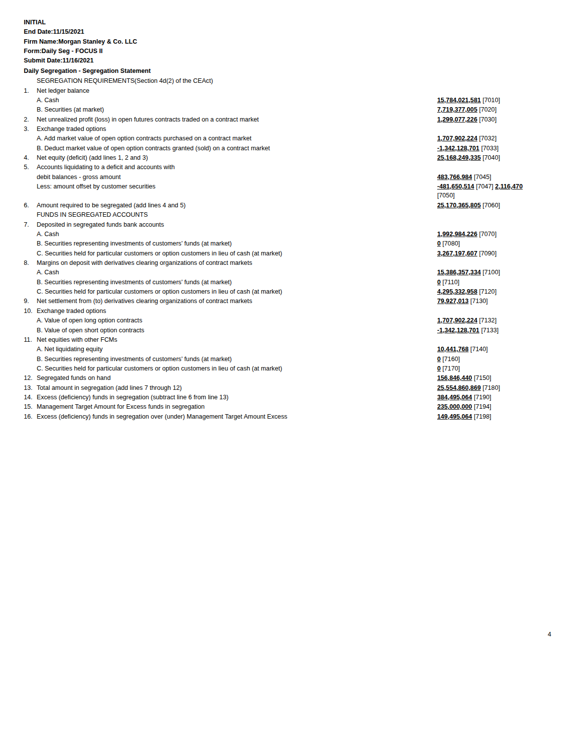INITIAL
End Date:11/15/2021
Firm Name:Morgan Stanley & Co. LLC
Form:Daily Seg - FOCUS II
Submit Date:11/16/2021
Daily Segregation - Segregation Statement
| | SEGREGATION REQUIREMENTS(Section 4d(2) of the CEAct) | |
| 1. | Net ledger balance | |
| | A. Cash | 15,784,021,581 [7010] |
| | B. Securities (at market) | 7,719,377,005 [7020] |
| 2. | Net unrealized profit (loss) in open futures contracts traded on a contract market | 1,299,077,226 [7030] |
| 3. | Exchange traded options | |
| | A. Add market value of open option contracts purchased on a contract market | 1,707,902,224 [7032] |
| | B. Deduct market value of open option contracts granted (sold) on a contract market | -1,342,128,701 [7033] |
| 4. | Net equity (deficit) (add lines 1, 2 and 3) | 25,168,249,335 [7040] |
| 5. | Accounts liquidating to a deficit and accounts with | |
| | debit balances - gross amount | 483,766,984 [7045] |
| | Less: amount offset by customer securities | -481,650,514 [7047] 2,116,470 [7050] |
| 6. | Amount required to be segregated (add lines 4 and 5) | 25,170,365,805 [7060] |
| | FUNDS IN SEGREGATED ACCOUNTS | |
| 7. | Deposited in segregated funds bank accounts | |
| | A. Cash | 1,992,984,226 [7070] |
| | B. Securities representing investments of customers' funds (at market) | 0 [7080] |
| | C. Securities held for particular customers or option customers in lieu of cash (at market) | 3,267,197,607 [7090] |
| 8. | Margins on deposit with derivatives clearing organizations of contract markets | |
| | A. Cash | 15,386,357,334 [7100] |
| | B. Securities representing investments of customers' funds (at market) | 0 [7110] |
| | C. Securities held for particular customers or option customers in lieu of cash (at market) | 4,295,332,958 [7120] |
| 9. | Net settlement from (to) derivatives clearing organizations of contract markets | 79,927,013 [7130] |
| 10. | Exchange traded options | |
| | A. Value of open long option contracts | 1,707,902,224 [7132] |
| | B. Value of open short option contracts | -1,342,128,701 [7133] |
| 11. | Net equities with other FCMs | |
| | A. Net liquidating equity | 10,441,768 [7140] |
| | B. Securities representing investments of customers' funds (at market) | 0 [7160] |
| | C. Securities held for particular customers or option customers in lieu of cash (at market) | 0 [7170] |
| 12. | Segregated funds on hand | 156,846,440 [7150] |
| 13. | Total amount in segregation (add lines 7 through 12) | 25,554,860,869 [7180] |
| 14. | Excess (deficiency) funds in segregation (subtract line 6 from line 13) | 384,495,064 [7190] |
| 15. | Management Target Amount for Excess funds in segregation | 235,000,000 [7194] |
| 16. | Excess (deficiency) funds in segregation over (under) Management Target Amount Excess | 149,495,064 [7198] |
4